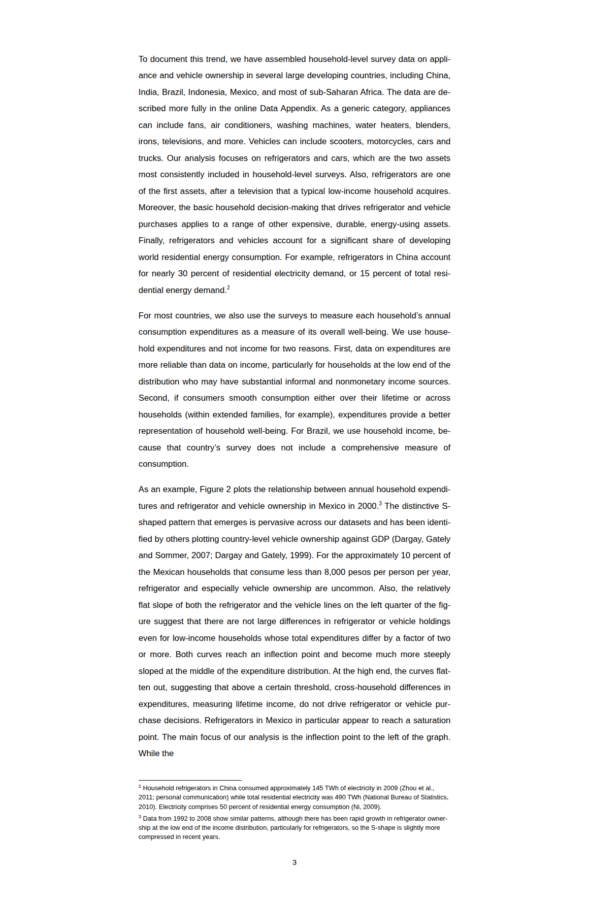To document this trend, we have assembled household-level survey data on appliance and vehicle ownership in several large developing countries, including China, India, Brazil, Indonesia, Mexico, and most of sub-Saharan Africa. The data are described more fully in the online Data Appendix. As a generic category, appliances can include fans, air conditioners, washing machines, water heaters, blenders, irons, televisions, and more. Vehicles can include scooters, motorcycles, cars and trucks. Our analysis focuses on refrigerators and cars, which are the two assets most consistently included in household-level surveys. Also, refrigerators are one of the first assets, after a television that a typical low-income household acquires. Moreover, the basic household decision-making that drives refrigerator and vehicle purchases applies to a range of other expensive, durable, energy-using assets. Finally, refrigerators and vehicles account for a significant share of developing world residential energy consumption. For example, refrigerators in China account for nearly 30 percent of residential electricity demand, or 15 percent of total residential energy demand.2
For most countries, we also use the surveys to measure each household’s annual consumption expenditures as a measure of its overall well-being. We use household expenditures and not income for two reasons. First, data on expenditures are more reliable than data on income, particularly for households at the low end of the distribution who may have substantial informal and nonmonetary income sources. Second, if consumers smooth consumption either over their lifetime or across households (within extended families, for example), expenditures provide a better representation of household well-being. For Brazil, we use household income, because that country’s survey does not include a comprehensive measure of consumption.
As an example, Figure 2 plots the relationship between annual household expenditures and refrigerator and vehicle ownership in Mexico in 2000.3 The distinctive S-shaped pattern that emerges is pervasive across our datasets and has been identified by others plotting country-level vehicle ownership against GDP (Dargay, Gately and Sommer, 2007; Dargay and Gately, 1999). For the approximately 10 percent of the Mexican households that consume less than 8,000 pesos per person per year, refrigerator and especially vehicle ownership are uncommon. Also, the relatively flat slope of both the refrigerator and the vehicle lines on the left quarter of the figure suggest that there are not large differences in refrigerator or vehicle holdings even for low-income households whose total expenditures differ by a factor of two or more. Both curves reach an inflection point and become much more steeply sloped at the middle of the expenditure distribution. At the high end, the curves flatten out, suggesting that above a certain threshold, cross-household differences in expenditures, measuring lifetime income, do not drive refrigerator or vehicle purchase decisions. Refrigerators in Mexico in particular appear to reach a saturation point. The main focus of our analysis is the inflection point to the left of the graph. While the
2 Household refrigerators in China consumed approximately 145 TWh of electricity in 2009 (Zhou et al., 2011; personal communication) while total residential electricity was 490 TWh (National Bureau of Statistics, 2010). Electricity comprises 50 percent of residential energy consumption (Ni, 2009).
3 Data from 1992 to 2008 show similar patterns, although there has been rapid growth in refrigerator ownership at the low end of the income distribution, particularly for refrigerators, so the S-shape is slightly more compressed in recent years.
3